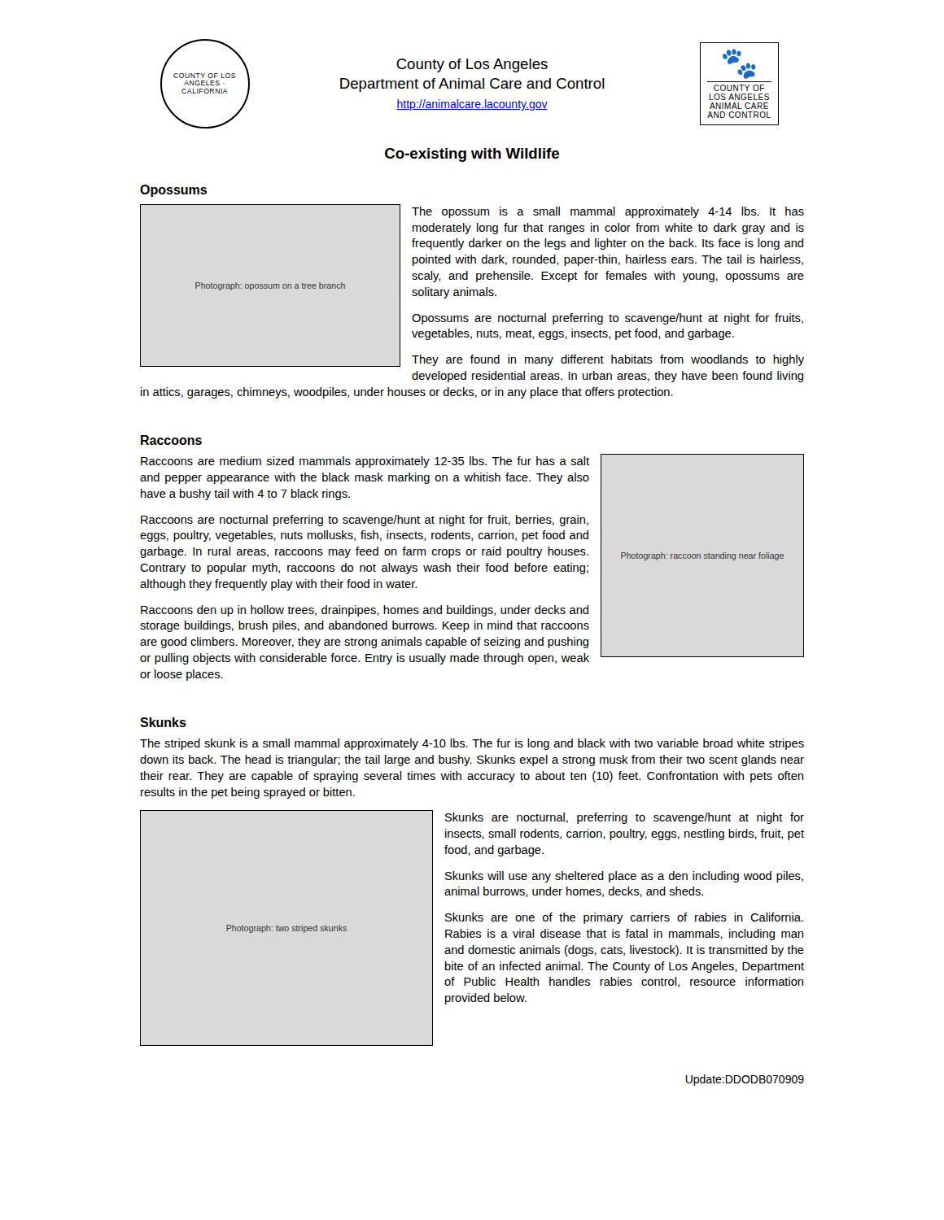COUNTY OF LOS ANGELES · CALIFORNIA
County of Los Angeles
Department of Animal Care and Control
http://animalcare.lacounty.gov
🐾
County of
Los Angeles
Animal Care
and Control
Co-existing with Wildlife
Opossums
Photograph: opossum on a tree branch
The opossum is a small mammal approximately 4-14 lbs. It has moderately long fur that ranges in color from white to dark gray and is frequently darker on the legs and lighter on the back. Its face is long and pointed with dark, rounded, paper-thin, hairless ears. The tail is hairless, scaly, and prehensile. Except for females with young, opossums are solitary animals.
Opossums are nocturnal preferring to scavenge/hunt at night for fruits, vegetables, nuts, meat, eggs, insects, pet food, and garbage.
They are found in many different habitats from woodlands to highly developed residential areas. In urban areas, they have been found living in attics, garages, chimneys, woodpiles, under houses or decks, or in any place that offers protection.
Raccoons
Photograph: raccoon standing near foliage
Raccoons are medium sized mammals approximately 12-35 lbs. The fur has a salt and pepper appearance with the black mask marking on a whitish face. They also have a bushy tail with 4 to 7 black rings.
Raccoons are nocturnal preferring to scavenge/hunt at night for fruit, berries, grain, eggs, poultry, vegetables, nuts mollusks, fish, insects, rodents, carrion, pet food and garbage. In rural areas, raccoons may feed on farm crops or raid poultry houses. Contrary to popular myth, raccoons do not always wash their food before eating; although they frequently play with their food in water.
Raccoons den up in hollow trees, drainpipes, homes and buildings, under decks and storage buildings, brush piles, and abandoned burrows. Keep in mind that raccoons are good climbers. Moreover, they are strong animals capable of seizing and pushing or pulling objects with considerable force. Entry is usually made through open, weak or loose places.
Skunks
The striped skunk is a small mammal approximately 4-10 lbs. The fur is long and black with two variable broad white stripes down its back. The head is triangular; the tail large and bushy. Skunks expel a strong musk from their two scent glands near their rear. They are capable of spraying several times with accuracy to about ten (10) feet. Confrontation with pets often results in the pet being sprayed or bitten.
Photograph: two striped skunks
Skunks are nocturnal, preferring to scavenge/hunt at night for insects, small rodents, carrion, poultry, eggs, nestling birds, fruit, pet food, and garbage.
Skunks will use any sheltered place as a den including wood piles, animal burrows, under homes, decks, and sheds.
Skunks are one of the primary carriers of rabies in California. Rabies is a viral disease that is fatal in mammals, including man and domestic animals (dogs, cats, livestock). It is transmitted by the bite of an infected animal. The County of Los Angeles, Department of Public Health handles rabies control, resource information provided below.
Update:DDODB070909